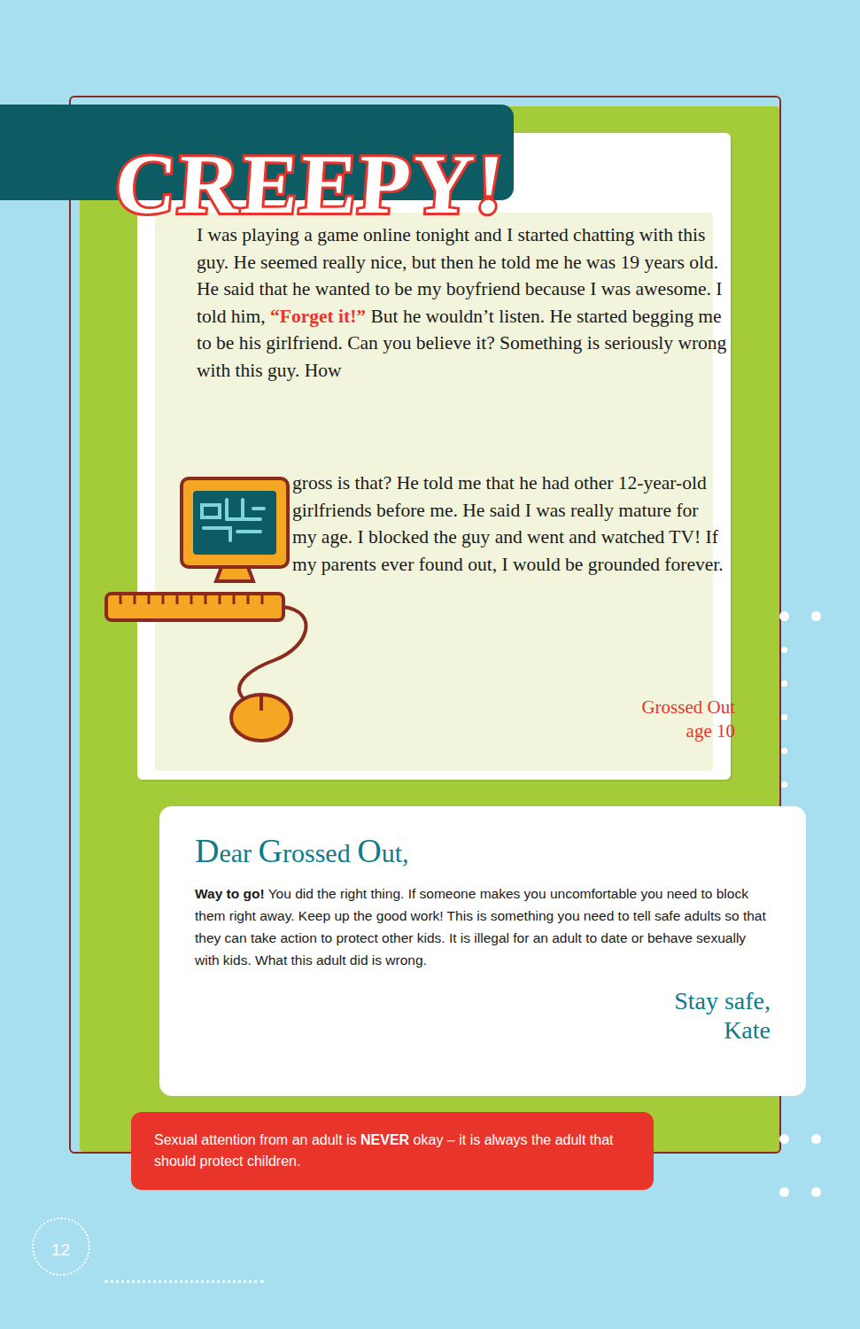CREEPY!
I was playing a game online tonight and I started chatting with this guy. He seemed really nice, but then he told me he was 19 years old. He said that he wanted to be my boyfriend because I was awesome. I told him, “Forget it!” But he wouldn’t listen. He started begging me to be his girlfriend. Can you believe it? Something is seriously wrong with this guy. How
gross is that? He told me that he had other 12-year-old girlfriends before me. He said I was really mature for my age. I blocked the guy and went and watched TV! If my parents ever found out, I would be grounded forever.
Grossed Out
age 10
Dear Grossed Out,
Way to go! You did the right thing. If someone makes you uncomfortable you need to block them right away. Keep up the good work! This is something you need to tell safe adults so that they can take action to protect other kids. It is illegal for an adult to date or behave sexually with kids. What this adult did is wrong.
Stay safe,
Kate
Sexual attention from an adult is NEVER okay – it is always the adult that should protect children.
12